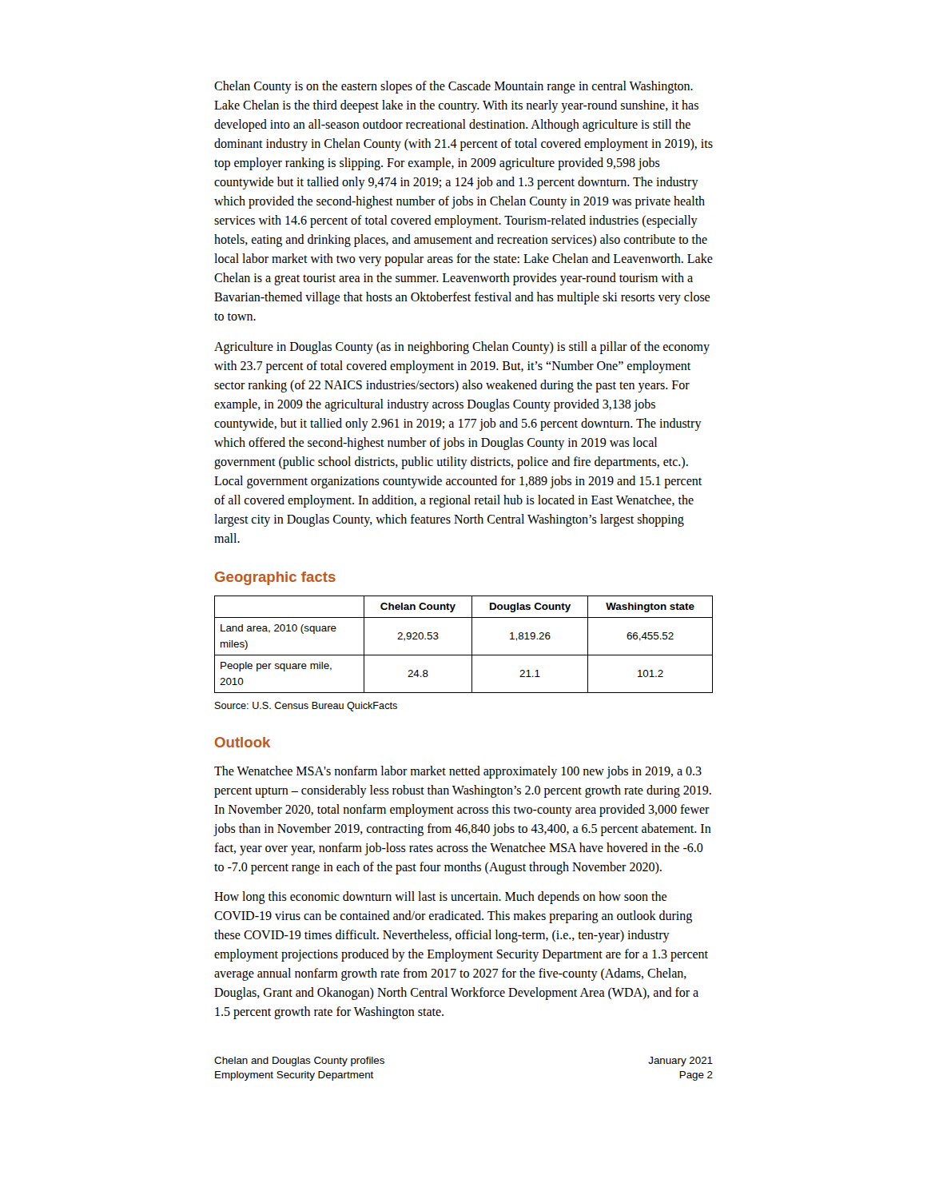Chelan County is on the eastern slopes of the Cascade Mountain range in central Washington. Lake Chelan is the third deepest lake in the country. With its nearly year-round sunshine, it has developed into an all-season outdoor recreational destination. Although agriculture is still the dominant industry in Chelan County (with 21.4 percent of total covered employment in 2019), its top employer ranking is slipping. For example, in 2009 agriculture provided 9,598 jobs countywide but it tallied only 9,474 in 2019; a 124 job and 1.3 percent downturn. The industry which provided the second-highest number of jobs in Chelan County in 2019 was private health services with 14.6 percent of total covered employment. Tourism-related industries (especially hotels, eating and drinking places, and amusement and recreation services) also contribute to the local labor market with two very popular areas for the state: Lake Chelan and Leavenworth. Lake Chelan is a great tourist area in the summer. Leavenworth provides year-round tourism with a Bavarian-themed village that hosts an Oktoberfest festival and has multiple ski resorts very close to town.
Agriculture in Douglas County (as in neighboring Chelan County) is still a pillar of the economy with 23.7 percent of total covered employment in 2019. But, it’s “Number One” employment sector ranking (of 22 NAICS industries/sectors) also weakened during the past ten years. For example, in 2009 the agricultural industry across Douglas County provided 3,138 jobs countywide, but it tallied only 2.961 in 2019; a 177 job and 5.6 percent downturn. The industry which offered the second-highest number of jobs in Douglas County in 2019 was local government (public school districts, public utility districts, police and fire departments, etc.). Local government organizations countywide accounted for 1,889 jobs in 2019 and 15.1 percent of all covered employment. In addition, a regional retail hub is located in East Wenatchee, the largest city in Douglas County, which features North Central Washington’s largest shopping mall.
Geographic facts
| | Chelan County | Douglas County | Washington state |
| --- | --- | --- | --- |
| Land area, 2010 (square miles) | 2,920.53 | 1,819.26 | 66,455.52 |
| People per square mile, 2010 | 24.8 | 21.1 | 101.2 |
Source: U.S. Census Bureau QuickFacts
Outlook
The Wenatchee MSA's nonfarm labor market netted approximately 100 new jobs in 2019, a 0.3 percent upturn – considerably less robust than Washington’s 2.0 percent growth rate during 2019. In November 2020, total nonfarm employment across this two-county area provided 3,000 fewer jobs than in November 2019, contracting from 46,840 jobs to 43,400, a 6.5 percent abatement. In fact, year over year, nonfarm job-loss rates across the Wenatchee MSA have hovered in the -6.0 to -7.0 percent range in each of the past four months (August through November 2020).
How long this economic downturn will last is uncertain. Much depends on how soon the COVID-19 virus can be contained and/or eradicated. This makes preparing an outlook during these COVID-19 times difficult. Nevertheless, official long-term, (i.e., ten-year) industry employment projections produced by the Employment Security Department are for a 1.3 percent average annual nonfarm growth rate from 2017 to 2027 for the five-county (Adams, Chelan, Douglas, Grant and Okanogan) North Central Workforce Development Area (WDA), and for a 1.5 percent growth rate for Washington state.
Chelan and Douglas County profiles
Employment Security Department
January 2021
Page 2